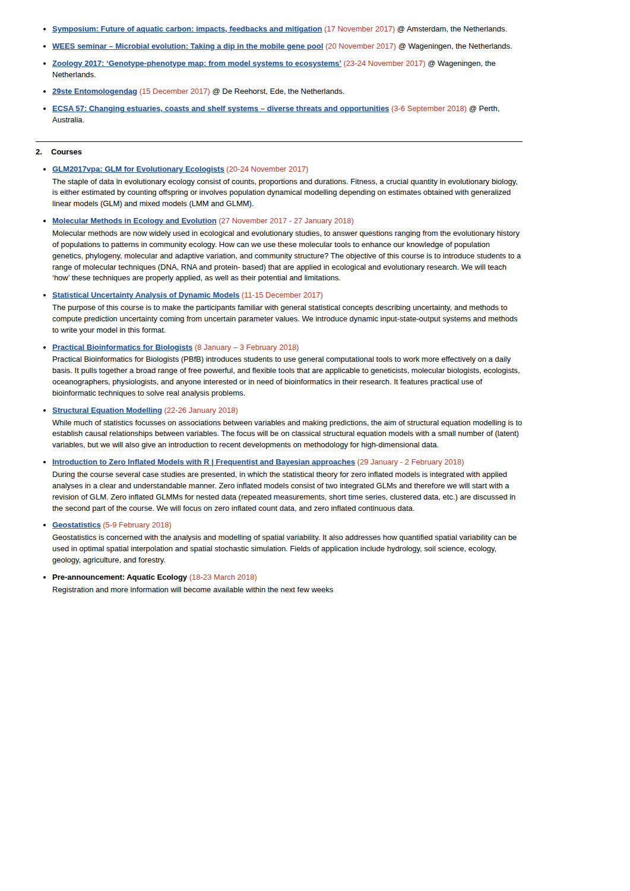Symposium: Future of aquatic carbon: impacts, feedbacks and mitigation (17 November 2017) @ Amsterdam, the Netherlands.
WEES seminar – Microbial evolution: Taking a dip in the mobile gene pool (20 November 2017) @ Wageningen, the Netherlands.
Zoology 2017: ‘Genotype-phenotype map: from model systems to ecosystems’ (23-24 November 2017) @ Wageningen, the Netherlands.
29ste Entomologendag (15 December 2017) @ De Reehorst, Ede, the Netherlands.
ECSA 57: Changing estuaries, coasts and shelf systems – diverse threats and opportunities (3-6 September 2018) @ Perth, Australia.
2. Courses
GLM2017vpa: GLM for Evolutionary Ecologists (20-24 November 2017) The staple of data in evolutionary ecology consist of counts, proportions and durations. Fitness, a crucial quantity in evolutionary biology, is either estimated by counting offspring or involves population dynamical modelling depending on estimates obtained with generalized linear models (GLM) and mixed models (LMM and GLMM).
Molecular Methods in Ecology and Evolution (27 November 2017 - 27 January 2018) Molecular methods are now widely used in ecological and evolutionary studies, to answer questions ranging from the evolutionary history of populations to patterns in community ecology. How can we use these molecular tools to enhance our knowledge of population genetics, phylogeny, molecular and adaptive variation, and community structure? The objective of this course is to introduce students to a range of molecular techniques (DNA, RNA and protein- based) that are applied in ecological and evolutionary research. We will teach ‘how’ these techniques are properly applied, as well as their potential and limitations.
Statistical Uncertainty Analysis of Dynamic Models (11-15 December 2017) The purpose of this course is to make the participants familiar with general statistical concepts describing uncertainty, and methods to compute prediction uncertainty coming from uncertain parameter values. We introduce dynamic input-state-output systems and methods to write your model in this format.
Practical Bioinformatics for Biologists (8 January – 3 February 2018) Practical Bioinformatics for Biologists (PBfB) introduces students to use general computational tools to work more effectively on a daily basis. It pulls together a broad range of free powerful, and flexible tools that are applicable to geneticists, molecular biologists, ecologists, oceanographers, physiologists, and anyone interested or in need of bioinformatics in their research. It features practical use of bioinformatic techniques to solve real analysis problems.
Structural Equation Modelling (22-26 January 2018) While much of statistics focusses on associations between variables and making predictions, the aim of structural equation modelling is to establish causal relationships between variables. The focus will be on classical structural equation models with a small number of (latent) variables, but we will also give an introduction to recent developments on methodology for high-dimensional data.
Introduction to Zero Inflated Models with R | Frequentist and Bayesian approaches (29 January - 2 February 2018) During the course several case studies are presented, in which the statistical theory for zero inflated models is integrated with applied analyses in a clear and understandable manner. Zero inflated models consist of two integrated GLMs and therefore we will start with a revision of GLM. Zero inflated GLMMs for nested data (repeated measurements, short time series, clustered data, etc.) are discussed in the second part of the course. We will focus on zero inflated count data, and zero inflated continuous data.
Geostatistics (5-9 February 2018) Geostatistics is concerned with the analysis and modelling of spatial variability. It also addresses how quantified spatial variability can be used in optimal spatial interpolation and spatial stochastic simulation. Fields of application include hydrology, soil science, ecology, geology, agriculture, and forestry.
Pre-announcement: Aquatic Ecology (18-23 March 2018) Registration and more information will become available within the next few weeks